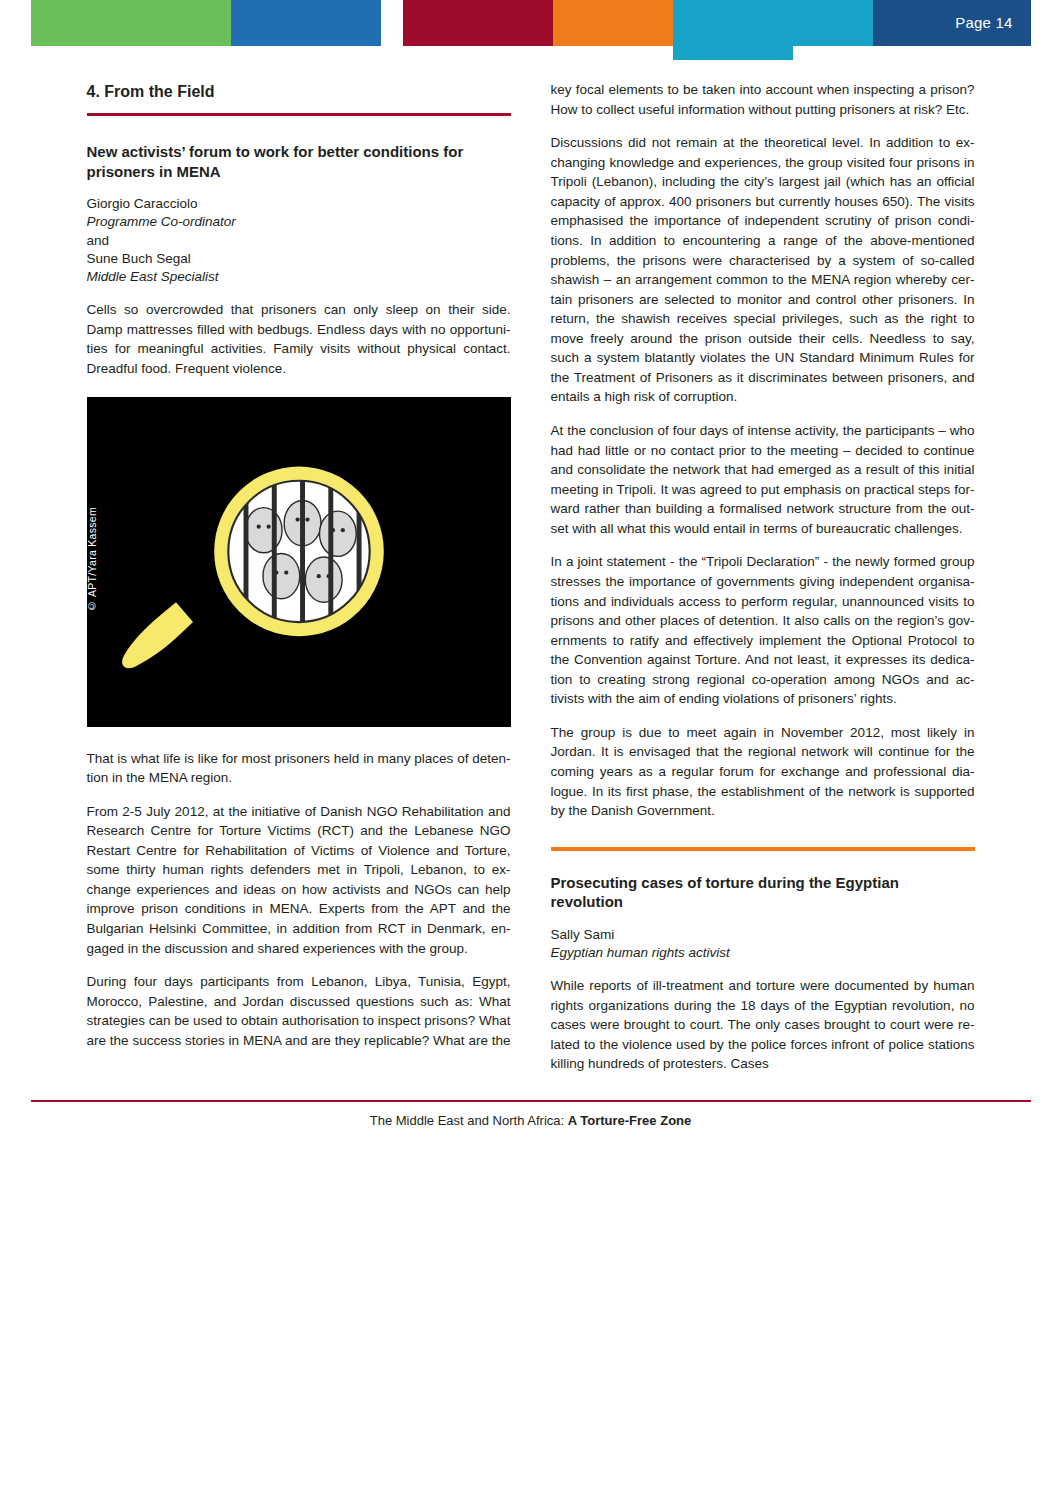Page 14
4. From the Field
New activists’ forum to work for better conditions for prisoners in MENA
Giorgio Caracciolo
Programme Co-ordinator
and
Sune Buch Segal
Middle East Specialist
Cells so overcrowded that prisoners can only sleep on their side. Damp mattresses filled with bedbugs. Endless days with no opportunities for meaningful activities. Family visits without physical contact. Dreadful food. Frequent violence.
© APT/Yara Kassem
That is what life is like for most prisoners held in many places of detention in the MENA region.
From 2-5 July 2012, at the initiative of Danish NGO Rehabilitation and Research Centre for Torture Victims (RCT) and the Lebanese NGO Restart Centre for Rehabilitation of Victims of Violence and Torture, some thirty human rights defenders met in Tripoli, Lebanon, to exchange experiences and ideas on how activists and NGOs can help improve prison conditions in MENA. Experts from the APT and the Bulgarian Helsinki Committee, in addition from RCT in Denmark, engaged in the discussion and shared experiences with the group.
During four days participants from Lebanon, Libya, Tunisia, Egypt, Morocco, Palestine, and Jordan discussed questions such as: What strategies can be used to obtain authorisation to inspect prisons? What are the success stories in MENA and are they replicable? What are the key focal elements to be taken into account when inspecting a prison? How to collect useful information without putting prisoners at risk? Etc.
Discussions did not remain at the theoretical level. In addition to exchanging knowledge and experiences, the group visited four prisons in Tripoli (Lebanon), including the city’s largest jail (which has an official capacity of approx. 400 prisoners but currently houses 650). The visits emphasised the importance of independent scrutiny of prison conditions. In addition to encountering a range of the above-mentioned problems, the prisons were characterised by a system of so-called shawish – an arrangement common to the MENA region whereby certain prisoners are selected to monitor and control other prisoners. In return, the shawish receives special privileges, such as the right to move freely around the prison outside their cells. Needless to say, such a system blatantly violates the UN Standard Minimum Rules for the Treatment of Prisoners as it discriminates between prisoners, and entails a high risk of corruption.
At the conclusion of four days of intense activity, the participants – who had had little or no contact prior to the meeting – decided to continue and consolidate the network that had emerged as a result of this initial meeting in Tripoli. It was agreed to put emphasis on practical steps forward rather than building a formalised network structure from the outset with all what this would entail in terms of bureaucratic challenges.
In a joint statement - the “Tripoli Declaration” - the newly formed group stresses the importance of governments giving independent organisations and individuals access to perform regular, unannounced visits to prisons and other places of detention. It also calls on the region’s governments to ratify and effectively implement the Optional Protocol to the Convention against Torture. And not least, it expresses its dedication to creating strong regional co-operation among NGOs and activists with the aim of ending violations of prisoners’ rights.
The group is due to meet again in November 2012, most likely in Jordan. It is envisaged that the regional network will continue for the coming years as a regular forum for exchange and professional dialogue. In its first phase, the establishment of the network is supported by the Danish Government.
Prosecuting cases of torture during the Egyptian revolution
Sally Sami
Egyptian human rights activist
While reports of ill-treatment and torture were documented by human rights organizations during the 18 days of the Egyptian revolution, no cases were brought to court. The only cases brought to court were related to the violence used by the police forces infront of police stations killing hundreds of protesters. Cases
The Middle East and North Africa: A Torture-Free Zone